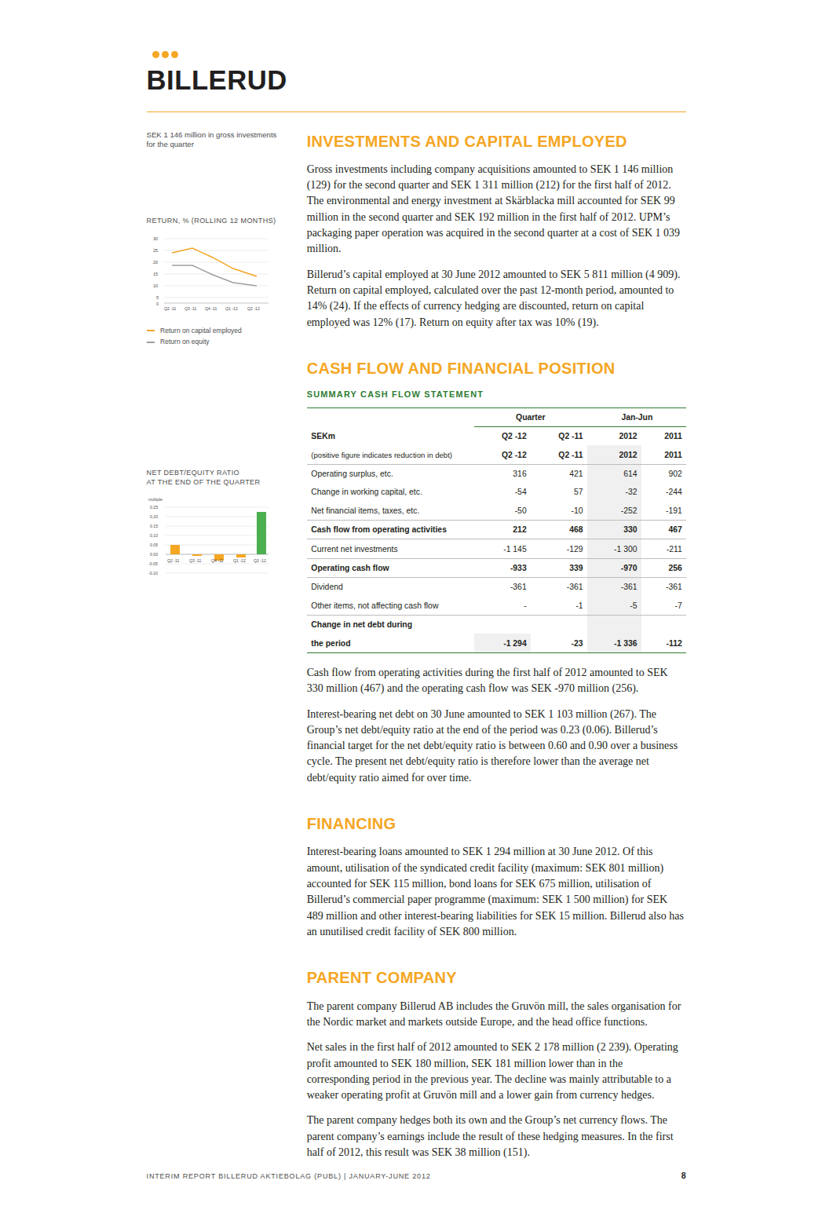BILLERUD
SEK 1 146 million in gross investments for the quarter
RETURN, % (ROLLING 12 MONTHS)
30 25 20 15 10 5 0 Q2 -11 Q3 -11 Q4 -11 Q1 -12 Q2 -12
Return on capital employed
Return on equity
NET DEBT/EQUITY RATIO
AT THE END OF THE QUARTER
multiple 0.25 0.20 0.15 0.10 0.05 0.00 -0.05 -0.10 Q2 -11 Q3 -11 Q4 -11 Q1 -12 Q2 -12
Investments and capital employed
Gross investments including company acquisitions amounted to SEK 1 146 million (129) for the second quarter and SEK 1 311 million (212) for the first half of 2012. The environmental and energy investment at Skärblacka mill accounted for SEK 99 million in the second quarter and SEK 192 million in the first half of 2012. UPM’s packaging paper operation was acquired in the second quarter at a cost of SEK 1 039 million.
Billerud’s capital employed at 30 June 2012 amounted to SEK 5 811 million (4 909). Return on capital employed, calculated over the past 12-month period, amounted to 14% (24). If the effects of currency hedging are discounted, return on capital employed was 12% (17). Return on equity after tax was 10% (19).
Cash flow and financial position
Summary cash flow statement
| SEKm | Quarter | Jan-Jun |
| --- | --- | --- |
| Q2 -12 | Q2 -11 | 2012 | 2011 |
| (positive figure indicates reduction in debt) | Q2 -12 | Q2 -11 | 2012 | 2011 |
| Operating surplus, etc. | 316 | 421 | 614 | 902 |
| Change in working capital, etc. | -54 | 57 | -32 | -244 |
| Net financial items, taxes, etc. | -50 | -10 | -252 | -191 |
| Cash flow from operating activities | 212 | 468 | 330 | 467 |
| Current net investments | -1 145 | -129 | -1 300 | -211 |
| Operating cash flow | -933 | 339 | -970 | 256 |
| Dividend | -361 | -361 | -361 | -361 |
| Other items, not affecting cash flow | - | -1 | -5 | -7 |
| Change in net debt during | | | | |
| the period | -1 294 | -23 | -1 336 | -112 |
Cash flow from operating activities during the first half of 2012 amounted to SEK 330 million (467) and the operating cash flow was SEK -970 million (256).
Interest-bearing net debt on 30 June amounted to SEK 1 103 million (267). The Group’s net debt/equity ratio at the end of the period was 0.23 (0.06). Billerud’s financial target for the net debt/equity ratio is between 0.60 and 0.90 over a business cycle. The present net debt/equity ratio is therefore lower than the average net debt/equity ratio aimed for over time.
Financing
Interest-bearing loans amounted to SEK 1 294 million at 30 June 2012. Of this amount, utilisation of the syndicated credit facility (maximum: SEK 801 million) accounted for SEK 115 million, bond loans for SEK 675 million, utilisation of Billerud’s commercial paper programme (maximum: SEK 1 500 million) for SEK 489 million and other interest-bearing liabilities for SEK 15 million. Billerud also has an unutilised credit facility of SEK 800 million.
Parent company
The parent company Billerud AB includes the Gruvön mill, the sales organisation for the Nordic market and markets outside Europe, and the head office functions.
Net sales in the first half of 2012 amounted to SEK 2 178 million (2 239). Operating profit amounted to SEK 180 million, SEK 181 million lower than in the corresponding period in the previous year. The decline was mainly attributable to a weaker operating profit at Gruvön mill and a lower gain from currency hedges.
The parent company hedges both its own and the Group’s net currency flows. The parent company’s earnings include the result of these hedging measures. In the first half of 2012, this result was SEK 38 million (151).
INTERIM REPORT BILLERUD AKTIEBOLAG (PUBL) | JANUARY-JUNE 2012 8